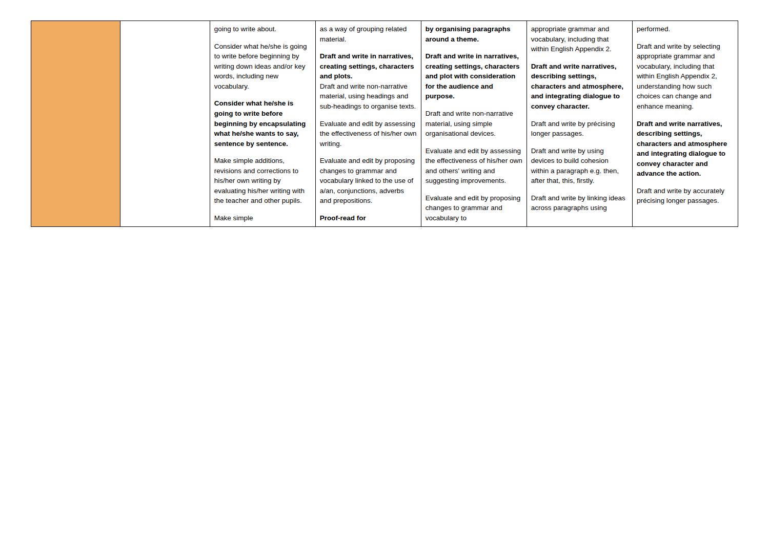| | | going to write about. Consider what he/she is going to write before beginning by writing down ideas and/or key words, including new vocabulary. Consider what he/she is going to write before beginning by encapsulating what he/she wants to say, sentence by sentence. Make simple additions, revisions and corrections to his/her own writing by evaluating his/her writing with the teacher and other pupils. Make simple | as a way of grouping related material. Draft and write in narratives, creating settings, characters and plots. Draft and write non-narrative material, using headings and sub-headings to organise texts. Evaluate and edit by assessing the effectiveness of his/her own writing. Evaluate and edit by proposing changes to grammar and vocabulary linked to the use of a/an, conjunctions, adverbs and prepositions. Proof-read for | by organising paragraphs around a theme. Draft and write in narratives, creating settings, characters and plot with consideration for the audience and purpose. Draft and write non-narrative material, using simple organisational devices. Evaluate and edit by assessing the effectiveness of his/her own and others' writing and suggesting improvements. Evaluate and edit by proposing changes to grammar and vocabulary to | appropriate grammar and vocabulary, including that within English Appendix 2. Draft and write narratives, describing settings, characters and atmosphere, and integrating dialogue to convey character. Draft and write by précising longer passages. Draft and write by using devices to build cohesion within a paragraph e.g. then, after that, this, firstly. Draft and write by linking ideas across paragraphs using | performed. Draft and write by selecting appropriate grammar and vocabulary, including that within English Appendix 2, understanding how such choices can change and enhance meaning. Draft and write narratives, describing settings, characters and atmosphere and integrating dialogue to convey character and advance the action. Draft and write by accurately précising longer passages. |